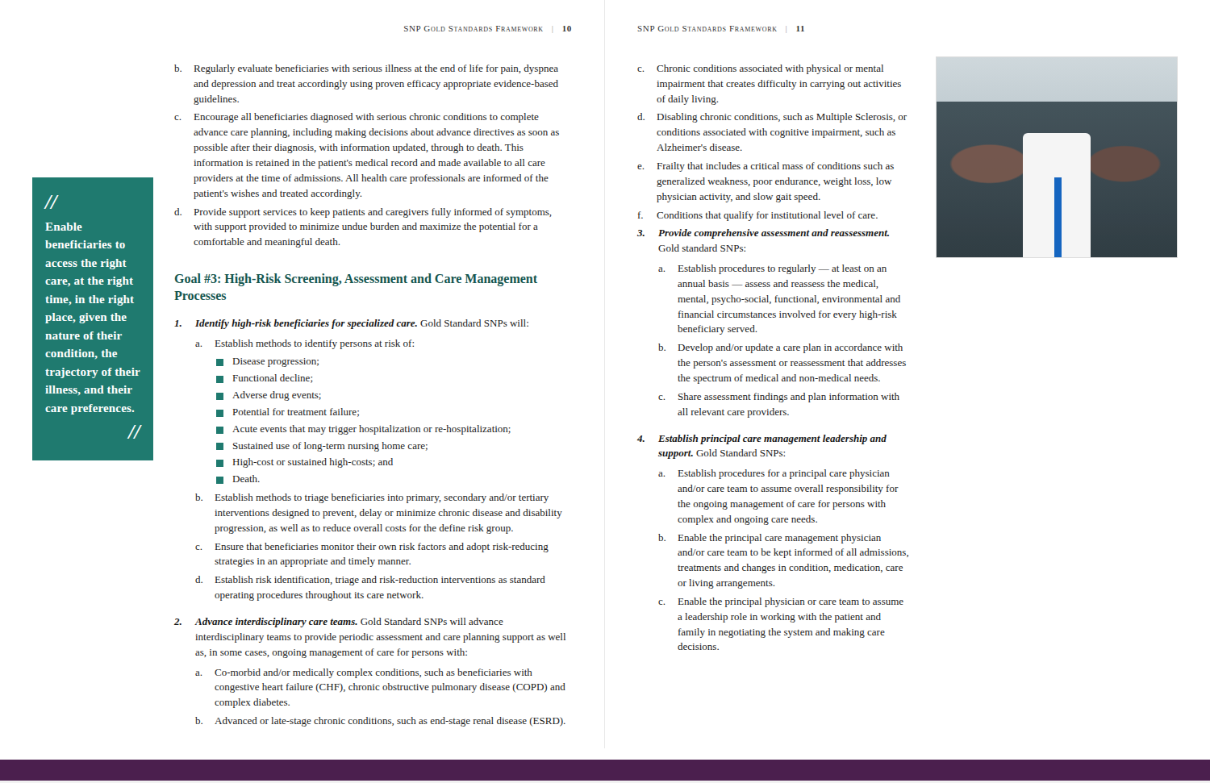SNP Gold Standards Framework | 10
// Enable beneficiaries to access the right care, at the right time, in the right place, given the nature of their condition, the trajectory of their illness, and their care preferences. //
Regularly evaluate beneficiaries with serious illness at the end of life for pain, dyspnea and depression and treat accordingly using proven efficacy appropriate evidence-based guidelines.
Encourage all beneficiaries diagnosed with serious chronic conditions to complete advance care planning, including making decisions about advance directives as soon as possible after their diagnosis, with information updated, through to death. This information is retained in the patient's medical record and made available to all care providers at the time of admissions. All health care professionals are informed of the patient's wishes and treated accordingly.
Provide support services to keep patients and caregivers fully informed of symptoms, with support provided to minimize undue burden and maximize the potential for a comfortable and meaningful death.
Goal #3: High-Risk Screening, Assessment and Care Management Processes
Identify high-risk beneficiaries for specialized care. Gold Standard SNPs will:
Establish methods to identify persons at risk of:
Disease progression;
Functional decline;
Adverse drug events;
Potential for treatment failure;
Acute events that may trigger hospitalization or re-hospitalization;
Sustained use of long-term nursing home care;
High-cost or sustained high-costs; and
Death.
Establish methods to triage beneficiaries into primary, secondary and/or tertiary interventions designed to prevent, delay or minimize chronic disease and disability progression, as well as to reduce overall costs for the define risk group.
Ensure that beneficiaries monitor their own risk factors and adopt risk-reducing strategies in an appropriate and timely manner.
Establish risk identification, triage and risk-reduction interventions as standard operating procedures throughout its care network.
Advance interdisciplinary care teams. Gold Standard SNPs will advance interdisciplinary teams to provide periodic assessment and care planning support as well as, in some cases, ongoing management of care for persons with:
Co-morbid and/or medically complex conditions, such as beneficiaries with congestive heart failure (CHF), chronic obstructive pulmonary disease (COPD) and complex diabetes.
Advanced or late-stage chronic conditions, such as end-stage renal disease (ESRD).
SNP Gold Standards Framework | 11
Chronic conditions associated with physical or mental impairment that creates difficulty in carrying out activities of daily living.
Disabling chronic conditions, such as Multiple Sclerosis, or conditions associated with cognitive impairment, such as Alzheimer's disease.
Frailty that includes a critical mass of conditions such as generalized weakness, poor endurance, weight loss, low physician activity, and slow gait speed.
Conditions that qualify for institutional level of care.
Provide comprehensive assessment and reassessment. Gold standard SNPs:
Establish procedures to regularly — at least on an annual basis — assess and reassess the medical, mental, psycho-social, functional, environmental and financial circumstances involved for every high-risk beneficiary served.
Develop and/or update a care plan in accordance with the person's assessment or reassessment that addresses the spectrum of medical and non-medical needs.
Share assessment findings and plan information with all relevant care providers.
Establish principal care management leadership and support. Gold Standard SNPs:
Establish procedures for a principal care physician and/or care team to assume overall responsibility for the ongoing management of care for persons with complex and ongoing care needs.
Enable the principal care management physician and/or care team to be kept informed of all admissions, treatments and changes in condition, medication, care or living arrangements.
Enable the principal physician or care team to assume a leadership role in working with the patient and family in negotiating the system and making care decisions.